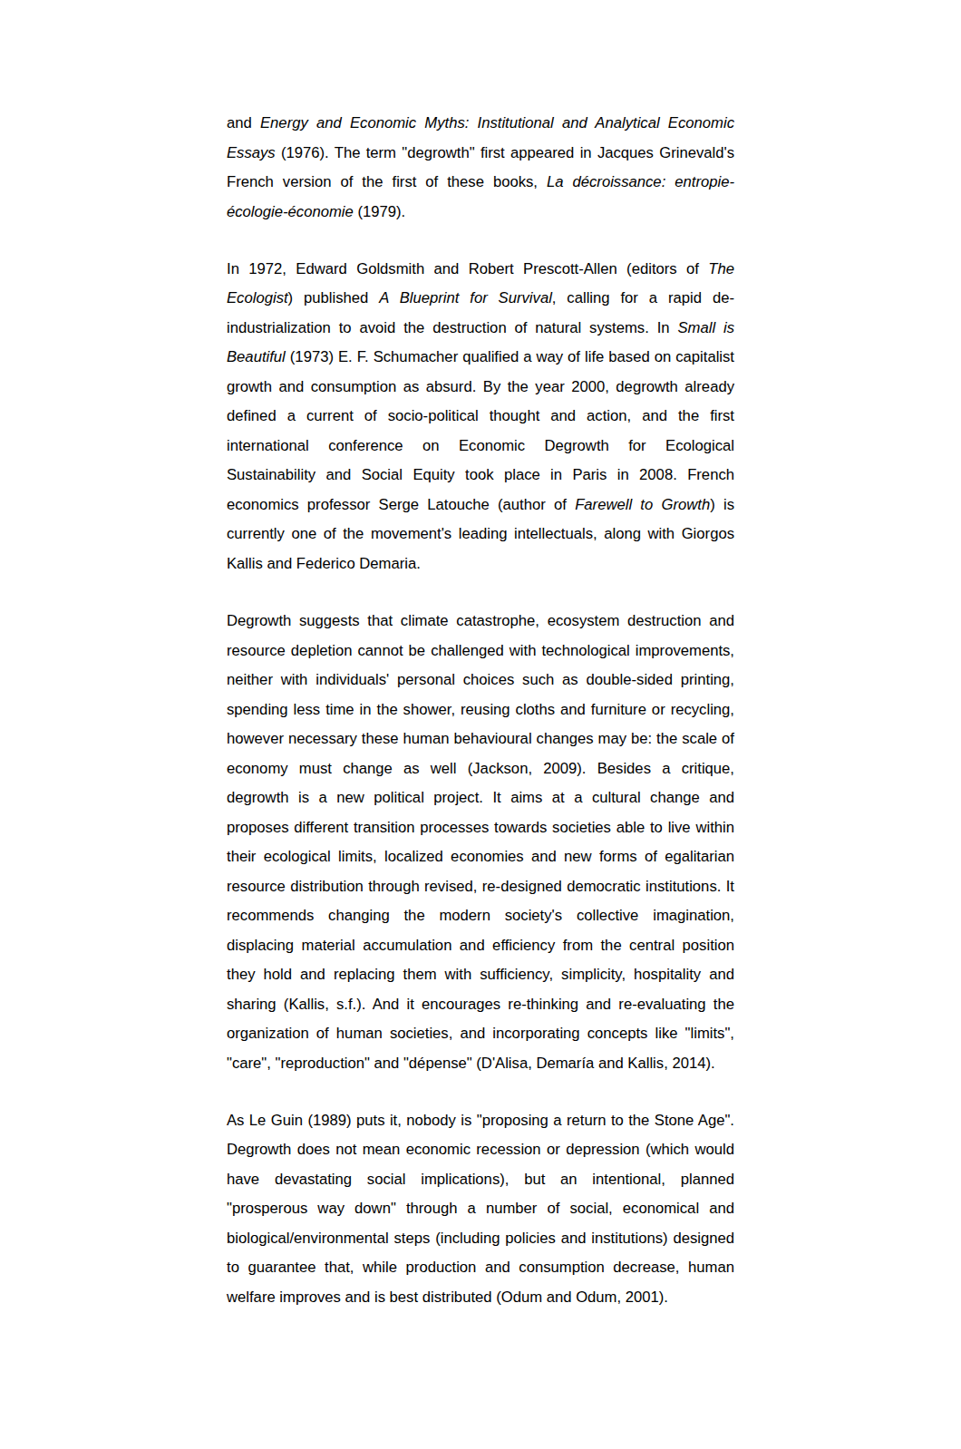and Energy and Economic Myths: Institutional and Analytical Economic Essays (1976). The term "degrowth" first appeared in Jacques Grinevald's French version of the first of these books, La décroissance: entropie-écologie-économie (1979).
In 1972, Edward Goldsmith and Robert Prescott-Allen (editors of The Ecologist) published A Blueprint for Survival, calling for a rapid de-industrialization to avoid the destruction of natural systems. In Small is Beautiful (1973) E. F. Schumacher qualified a way of life based on capitalist growth and consumption as absurd. By the year 2000, degrowth already defined a current of socio-political thought and action, and the first international conference on Economic Degrowth for Ecological Sustainability and Social Equity took place in Paris in 2008. French economics professor Serge Latouche (author of Farewell to Growth) is currently one of the movement's leading intellectuals, along with Giorgos Kallis and Federico Demaria.
Degrowth suggests that climate catastrophe, ecosystem destruction and resource depletion cannot be challenged with technological improvements, neither with individuals' personal choices such as double-sided printing, spending less time in the shower, reusing cloths and furniture or recycling, however necessary these human behavioural changes may be: the scale of economy must change as well (Jackson, 2009). Besides a critique, degrowth is a new political project. It aims at a cultural change and proposes different transition processes towards societies able to live within their ecological limits, localized economies and new forms of egalitarian resource distribution through revised, re-designed democratic institutions. It recommends changing the modern society's collective imagination, displacing material accumulation and efficiency from the central position they hold and replacing them with sufficiency, simplicity, hospitality and sharing (Kallis, s.f.). And it encourages re-thinking and re-evaluating the organization of human societies, and incorporating concepts like "limits", "care", "reproduction" and "dépense" (D'Alisa, Demaría and Kallis, 2014).
As Le Guin (1989) puts it, nobody is "proposing a return to the Stone Age". Degrowth does not mean economic recession or depression (which would have devastating social implications), but an intentional, planned "prosperous way down" through a number of social, economical and biological/environmental steps (including policies and institutions) designed to guarantee that, while production and consumption decrease, human welfare improves and is best distributed (Odum and Odum, 2001).